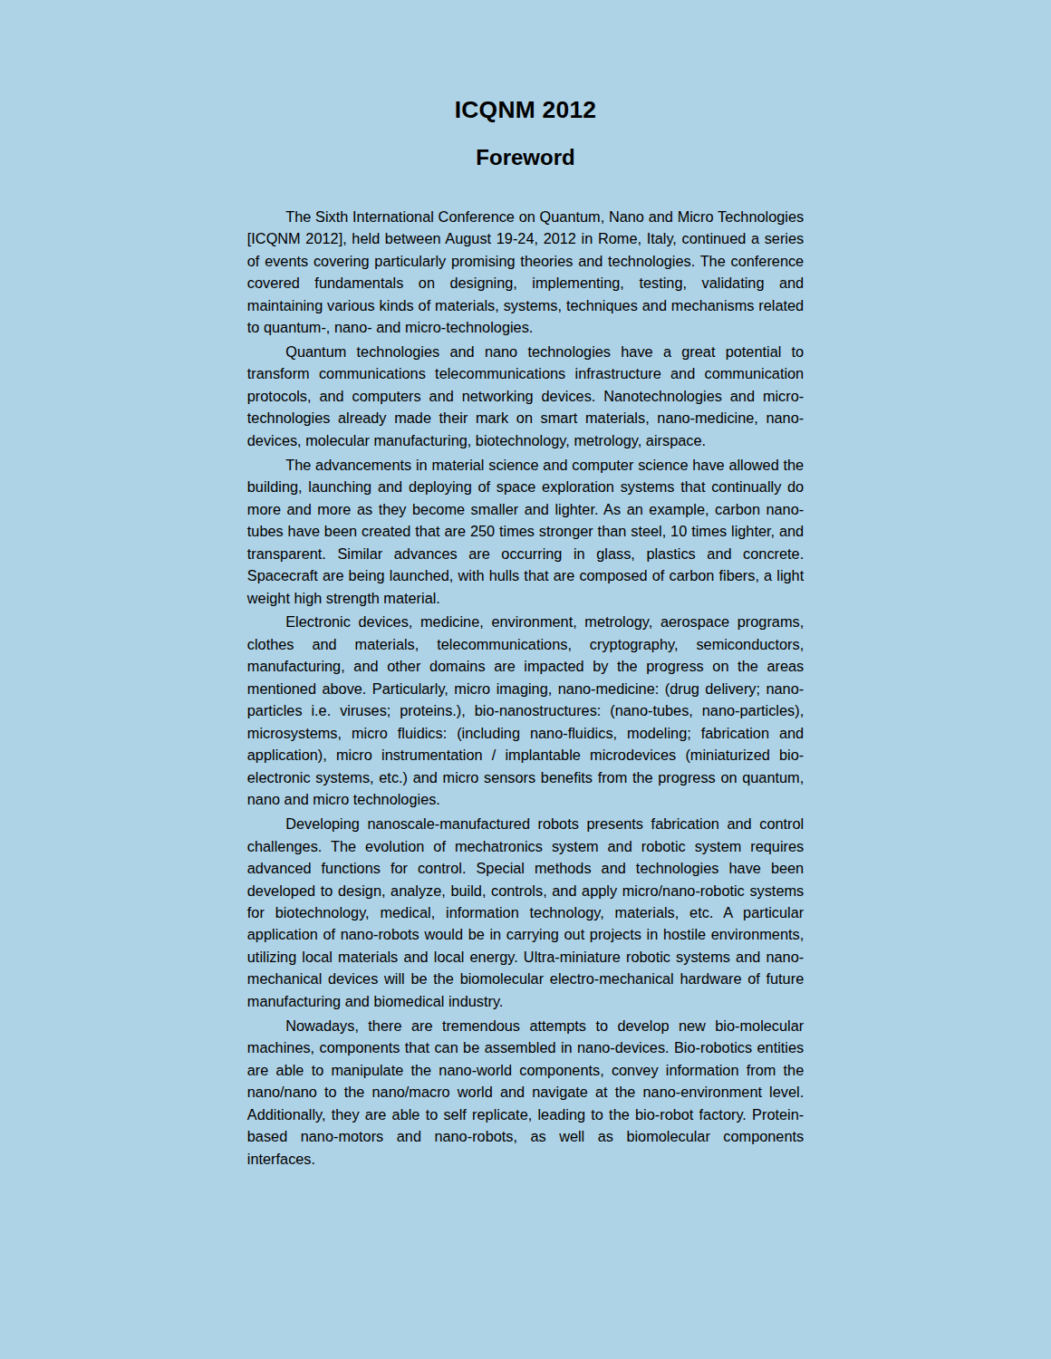ICQNM 2012
Foreword
The Sixth International Conference on Quantum, Nano and Micro Technologies [ICQNM 2012], held between August 19-24, 2012 in Rome, Italy, continued a series of events covering particularly promising theories and technologies. The conference covered fundamentals on designing, implementing, testing, validating and maintaining various kinds of materials, systems, techniques and mechanisms related to quantum-, nano- and micro-technologies.
Quantum technologies and nano technologies have a great potential to transform communications telecommunications infrastructure and communication protocols, and computers and networking devices. Nanotechnologies and micro-technologies already made their mark on smart materials, nano-medicine, nano-devices, molecular manufacturing, biotechnology, metrology, airspace.
The advancements in material science and computer science have allowed the building, launching and deploying of space exploration systems that continually do more and more as they become smaller and lighter. As an example, carbon nano-tubes have been created that are 250 times stronger than steel, 10 times lighter, and transparent. Similar advances are occurring in glass, plastics and concrete. Spacecraft are being launched, with hulls that are composed of carbon fibers, a light weight high strength material.
Electronic devices, medicine, environment, metrology, aerospace programs, clothes and materials, telecommunications, cryptography, semiconductors, manufacturing, and other domains are impacted by the progress on the areas mentioned above. Particularly, micro imaging, nano-medicine: (drug delivery; nano-particles i.e. viruses; proteins.), bio-nanostructures: (nano-tubes, nano-particles), microsystems, micro fluidics: (including nano-fluidics, modeling; fabrication and application), micro instrumentation / implantable microdevices (miniaturized bio-electronic systems, etc.) and micro sensors benefits from the progress on quantum, nano and micro technologies.
Developing nanoscale-manufactured robots presents fabrication and control challenges. The evolution of mechatronics system and robotic system requires advanced functions for control. Special methods and technologies have been developed to design, analyze, build, controls, and apply micro/nano-robotic systems for biotechnology, medical, information technology, materials, etc. A particular application of nano-robots would be in carrying out projects in hostile environments, utilizing local materials and local energy. Ultra-miniature robotic systems and nano-mechanical devices will be the biomolecular electro-mechanical hardware of future manufacturing and biomedical industry.
Nowadays, there are tremendous attempts to develop new bio-molecular machines, components that can be assembled in nano-devices. Bio-robotics entities are able to manipulate the nano-world components, convey information from the nano/nano to the nano/macro world and navigate at the nano-environment level. Additionally, they are able to self replicate, leading to the bio-robot factory. Protein-based nano-motors and nano-robots, as well as biomolecular components interfaces.